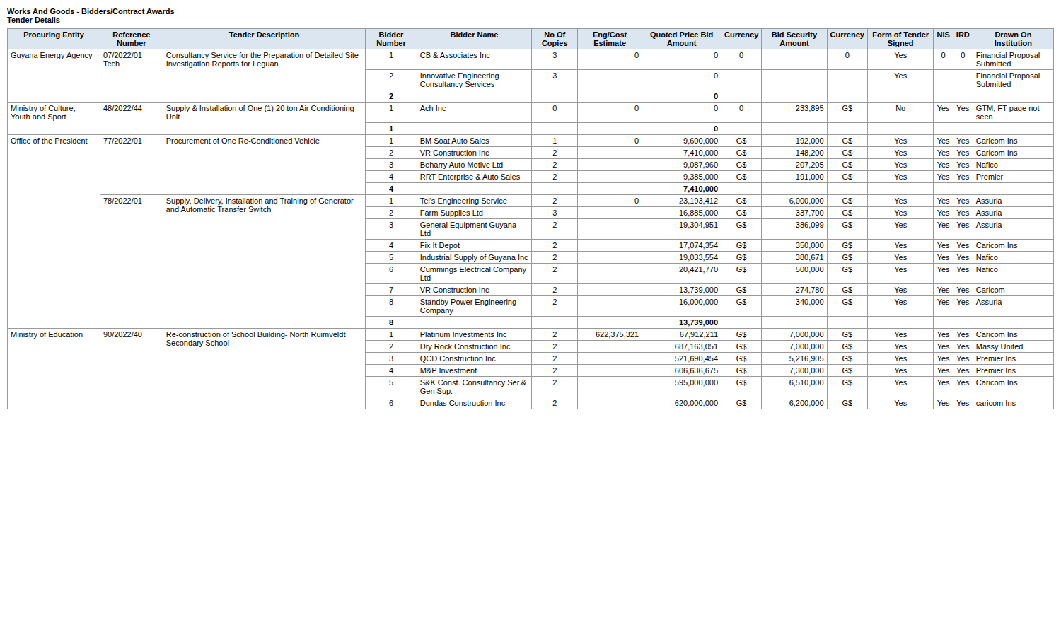Works And Goods - Bidders/Contract Awards Tender Details
| Procuring Entity | Reference Number | Tender Description | Bidder Number | Bidder Name | No Of Copies | Eng/Cost Estimate | Quoted Price Bid Amount | Currency | Bid Security Amount | Currency | Form of Tender Signed | NIS | IRD | Drawn On Institution |
| --- | --- | --- | --- | --- | --- | --- | --- | --- | --- | --- | --- | --- | --- | --- |
| Guyana Energy Agency | 07/2022/01 Tech | Consultancy Service for the Preparation of Detailed Site Investigation Reports for Leguan | 1 | CB & Associates Inc | 3 | 0 | 0 | 0 | | 0 | Yes | 0 | 0 | Financial Proposal Submitted |
| 2 | Innovative Engineering Consultancy Services | 3 | | 0 | | | | Yes | | | Financial Proposal Submitted |
| 2 | | | | 0 | | | | | | | |
| Ministry of Culture, Youth and Sport | 48/2022/44 | Supply & Installation of One (1) 20 ton Air Conditioning Unit | 1 | Ach Inc | 0 | 0 | 0 | 0 | 233,895 | G$ | No | Yes | Yes | GTM, FT page not seen |
| 1 | | | | 0 | | | | | | | |
| Office of the President | 77/2022/01 | Procurement of One Re-Conditioned Vehicle | 1 | BM Soat Auto Sales | 1 | 0 | 9,600,000 | G$ | 192,000 | G$ | Yes | Yes | Yes | Caricom Ins |
| 2 | VR Construction Inc | 2 | | 7,410,000 | G$ | 148,200 | G$ | Yes | Yes | Yes | Caricom Ins |
| 3 | Beharry Auto Motive Ltd | 2 | | 9,087,960 | G$ | 207,205 | G$ | Yes | Yes | Yes | Nafico |
| 4 | RRT Enterprise & Auto Sales | 2 | | 9,385,000 | G$ | 191,000 | G$ | Yes | Yes | Yes | Premier |
| 4 | | | | 7,410,000 | | | | | | | |
| 78/2022/01 | Supply, Delivery, Installation and Training of Generator and Automatic Transfer Switch | 1 | Tel's Engineering Service | 2 | 0 | 23,193,412 | G$ | 6,000,000 | G$ | Yes | Yes | Yes | Assuria |
| 2 | Farm Supplies Ltd | 3 | | 16,885,000 | G$ | 337,700 | G$ | Yes | Yes | Yes | Assuria |
| 3 | General Equipment Guyana Ltd | 2 | | 19,304,951 | G$ | 386,099 | G$ | Yes | Yes | Yes | Assuria |
| 4 | Fix It Depot | 2 | | 17,074,354 | G$ | 350,000 | G$ | Yes | Yes | Yes | Caricom Ins |
| 5 | Industrial Supply of Guyana Inc | 2 | | 19,033,554 | G$ | 380,671 | G$ | Yes | Yes | Yes | Nafico |
| 6 | Cummings Electrical Company Ltd | 2 | | 20,421,770 | G$ | 500,000 | G$ | Yes | Yes | Yes | Nafico |
| 7 | VR Construction Inc | 2 | | 13,739,000 | G$ | 274,780 | G$ | Yes | Yes | Yes | Caricom |
| 8 | Standby Power Engineering Company | 2 | | 16,000,000 | G$ | 340,000 | G$ | Yes | Yes | Yes | Assuria |
| 8 | | | | 13,739,000 | | | | | | | |
| Ministry of Education | 90/2022/40 | Re-construction of School Building- North Ruimveldt Secondary School | 1 | Platinum Investments Inc | 2 | 622,375,321 | 67,912,211 | G$ | 7,000,000 | G$ | Yes | Yes | Yes | Caricom Ins |
| 2 | Dry Rock Construction Inc | 2 | | 687,163,051 | G$ | 7,000,000 | G$ | Yes | Yes | Yes | Massy United |
| 3 | QCD Construction Inc | 2 | | 521,690,454 | G$ | 5,216,905 | G$ | Yes | Yes | Yes | Premier Ins |
| 4 | M&P Investment | 2 | | 606,636,675 | G$ | 7,300,000 | G$ | Yes | Yes | Yes | Premier Ins |
| 5 | S&K Const. Consultancy Ser.& Gen Sup. | 2 | | 595,000,000 | G$ | 6,510,000 | G$ | Yes | Yes | Yes | Caricom Ins |
| 6 | Dundas Construction Inc | 2 | | 620,000,000 | G$ | 6,200,000 | G$ | Yes | Yes | Yes | caricom Ins |